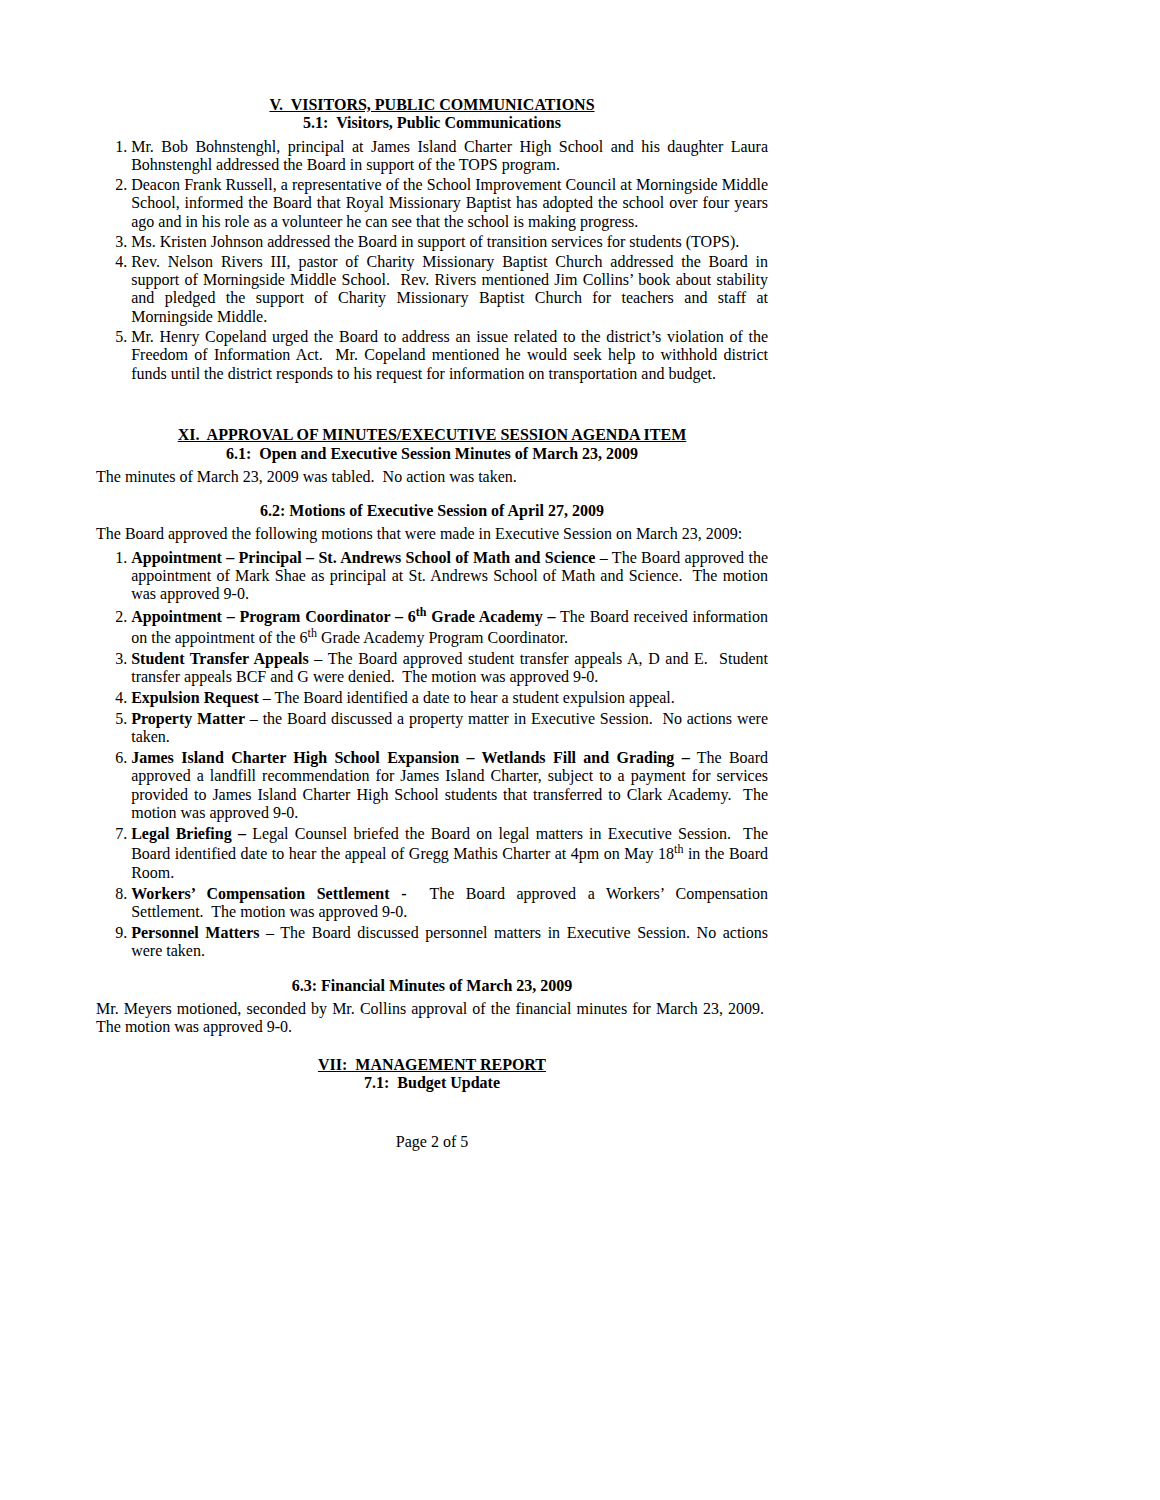V. VISITORS, PUBLIC COMMUNICATIONS
5.1: Visitors, Public Communications
Mr. Bob Bohnstenghl, principal at James Island Charter High School and his daughter Laura Bohnstenghl addressed the Board in support of the TOPS program.
Deacon Frank Russell, a representative of the School Improvement Council at Morningside Middle School, informed the Board that Royal Missionary Baptist has adopted the school over four years ago and in his role as a volunteer he can see that the school is making progress.
Ms. Kristen Johnson addressed the Board in support of transition services for students (TOPS).
Rev. Nelson Rivers III, pastor of Charity Missionary Baptist Church addressed the Board in support of Morningside Middle School. Rev. Rivers mentioned Jim Collins’ book about stability and pledged the support of Charity Missionary Baptist Church for teachers and staff at Morningside Middle.
Mr. Henry Copeland urged the Board to address an issue related to the district’s violation of the Freedom of Information Act. Mr. Copeland mentioned he would seek help to withhold district funds until the district responds to his request for information on transportation and budget.
XI. APPROVAL OF MINUTES/EXECUTIVE SESSION AGENDA ITEM
6.1: Open and Executive Session Minutes of March 23, 2009
The minutes of March 23, 2009 was tabled. No action was taken.
6.2: Motions of Executive Session of April 27, 2009
The Board approved the following motions that were made in Executive Session on March 23, 2009:
Appointment – Principal – St. Andrews School of Math and Science – The Board approved the appointment of Mark Shae as principal at St. Andrews School of Math and Science. The motion was approved 9-0.
Appointment – Program Coordinator – 6th Grade Academy – The Board received information on the appointment of the 6th Grade Academy Program Coordinator.
Student Transfer Appeals – The Board approved student transfer appeals A, D and E. Student transfer appeals BCF and G were denied. The motion was approved 9-0.
Expulsion Request – The Board identified a date to hear a student expulsion appeal.
Property Matter – the Board discussed a property matter in Executive Session. No actions were taken.
James Island Charter High School Expansion – Wetlands Fill and Grading – The Board approved a landfill recommendation for James Island Charter, subject to a payment for services provided to James Island Charter High School students that transferred to Clark Academy. The motion was approved 9-0.
Legal Briefing – Legal Counsel briefed the Board on legal matters in Executive Session. The Board identified date to hear the appeal of Gregg Mathis Charter at 4pm on May 18th in the Board Room.
Workers’ Compensation Settlement - The Board approved a Workers’ Compensation Settlement. The motion was approved 9-0.
Personnel Matters – The Board discussed personnel matters in Executive Session. No actions were taken.
6.3: Financial Minutes of March 23, 2009
Mr. Meyers motioned, seconded by Mr. Collins approval of the financial minutes for March 23, 2009. The motion was approved 9-0.
VII: MANAGEMENT REPORT
7.1: Budget Update
Page 2 of 5